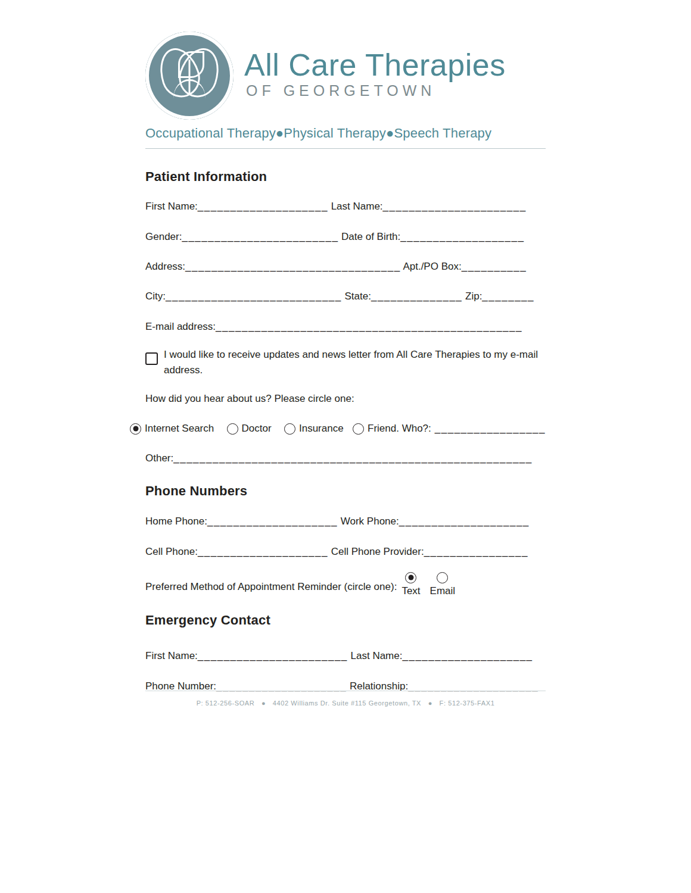All Care Therapies
OF GEORGETOWN
Occupational Therapy●Physical Therapy●Speech Therapy
Patient Information
First Name:____________________ Last Name:______________________
Gender:________________________ Date of Birth:___________________
Address:_________________________________ Apt./PO Box:__________
City:___________________________ State:______________ Zip:________
E-mail address:_______________________________________________
I would like to receive updates and news letter from All Care Therapies to my e-mail address.
How did you hear about us? Please circle one:
Internet Search Doctor Insurance Friend. Who?:_________________
Other:_______________________________________________________
Phone Numbers
Home Phone:____________________ Work Phone:____________________
Cell Phone:____________________ Cell Phone Provider:________________
Preferred Method of Appointment Reminder (circle one): Text Email
Emergency Contact
First Name:_______________________ Last Name:____________________
Phone Number:____________________ Relationship:____________________
P: 512-256-SOAR ● 4402 Williams Dr. Suite #115 Georgetown, TX ● F: 512-375-FAX1